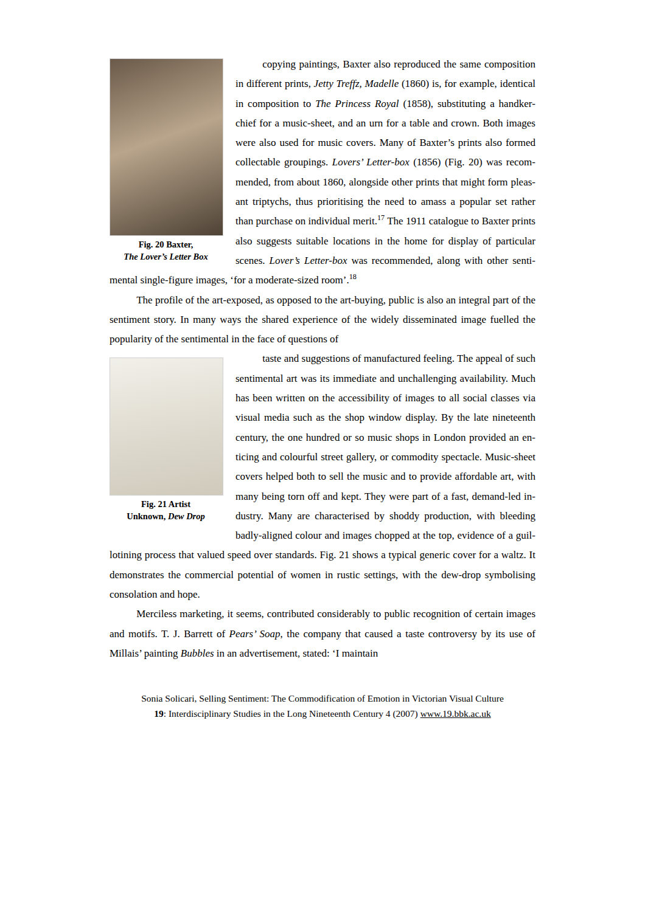Fig. 20 Baxter,
The Lover’s Letter Box
copying paintings, Baxter also reproduced the same composition in different prints, Jetty Treffz, Madelle (1860) is, for example, identical in composition to The Princess Royal (1858), substituting a handkerchief for a music-sheet, and an urn for a table and crown. Both images were also used for music covers. Many of Baxter’s prints also formed collectable groupings. Lovers’ Letter-box (1856) (Fig. 20) was recommended, from about 1860, alongside other prints that might form pleasant triptychs, thus prioritising the need to amass a popular set rather than purchase on individual merit.17 The 1911 catalogue to Baxter prints also suggests suitable locations in the home for display of particular scenes. Lover’s Letter-box was recommended, along with other sentimental single-figure images, ‘for a moderate-sized room’.18
The profile of the art-exposed, as opposed to the art-buying, public is also an integral part of the sentiment story. In many ways the shared experience of the widely disseminated image fuelled the popularity of the sentimental in the face of questions of
Fig. 21 Artist
Unknown, Dew Drop
taste and suggestions of manufactured feeling. The appeal of such sentimental art was its immediate and unchallenging availability. Much has been written on the accessibility of images to all social classes via visual media such as the shop window display. By the late nineteenth century, the one hundred or so music shops in London provided an enticing and colourful street gallery, or commodity spectacle. Music-sheet covers helped both to sell the music and to provide affordable art, with many being torn off and kept. They were part of a fast, demand-led industry. Many are characterised by shoddy production, with bleeding badly-aligned colour and images chopped at the top, evidence of a guillotining process that valued speed over standards. Fig. 21 shows a typical generic cover for a waltz. It demonstrates the commercial potential of women in rustic settings, with the dew-drop symbolising consolation and hope.
Merciless marketing, it seems, contributed considerably to public recognition of certain images and motifs. T. J. Barrett of Pears’ Soap, the company that caused a taste controversy by its use of Millais’ painting Bubbles in an advertisement, stated: ‘I maintain
Sonia Solicari, Selling Sentiment: The Commodification of Emotion in Victorian Visual Culture
19: Interdisciplinary Studies in the Long Nineteenth Century 4 (2007) www.19.bbk.ac.uk